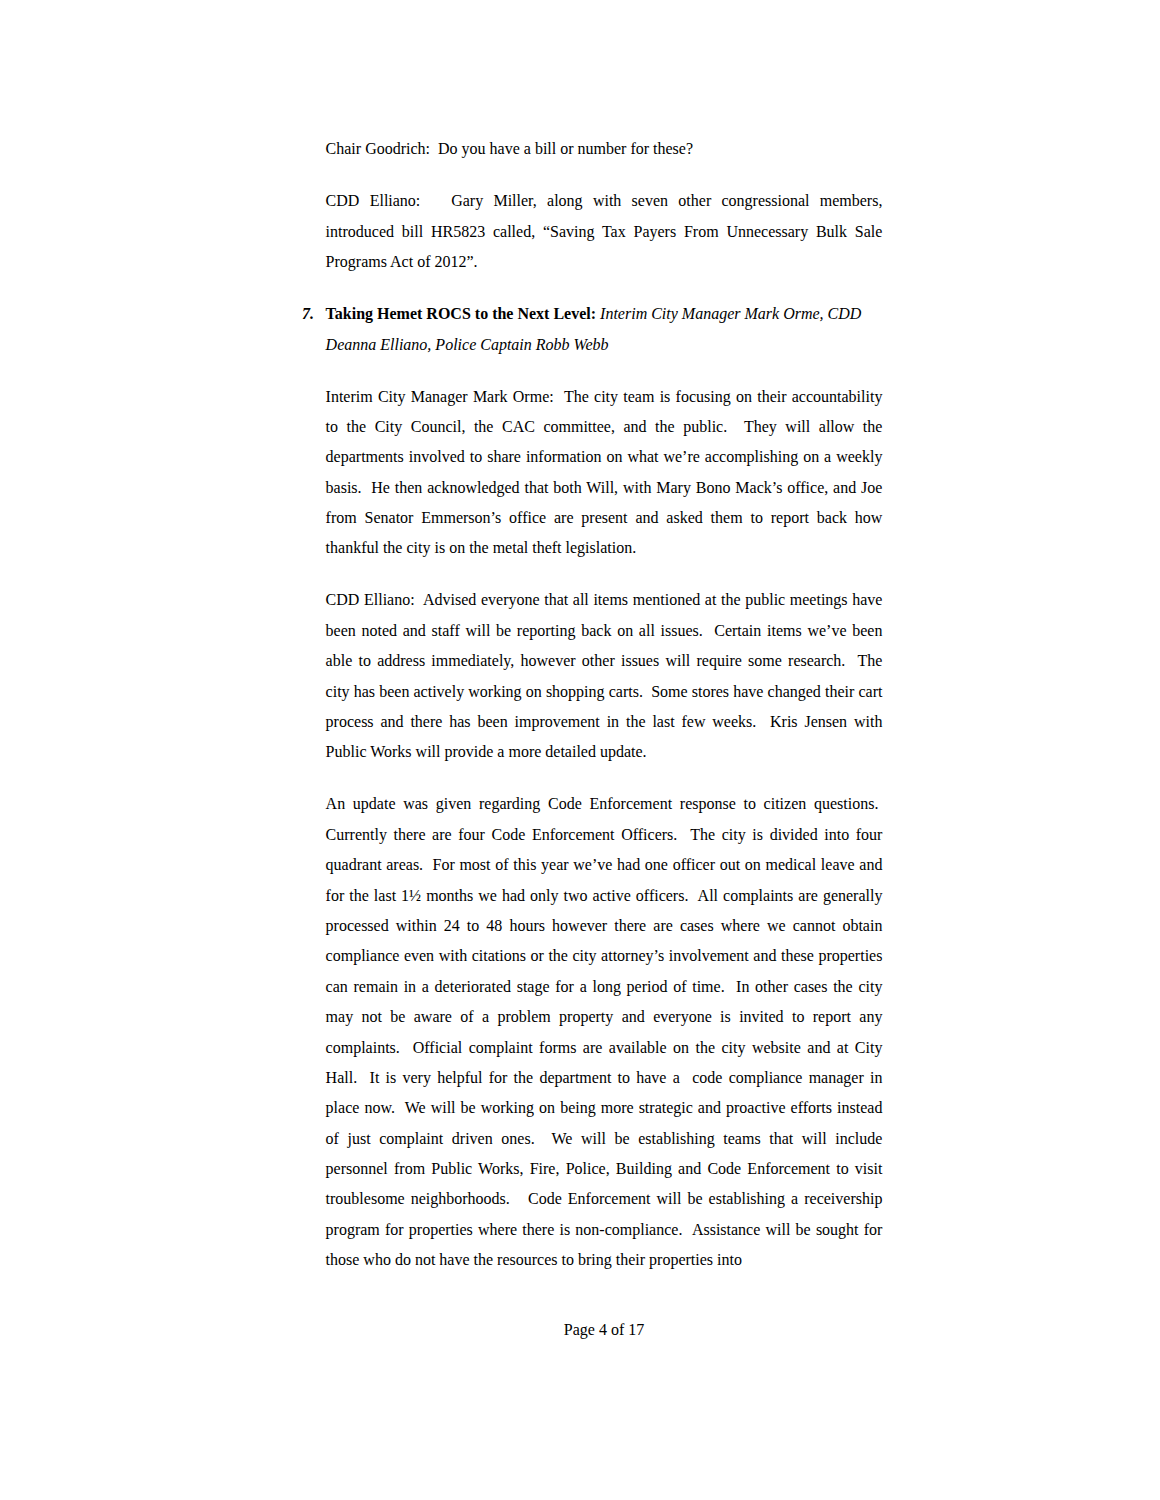Chair Goodrich: Do you have a bill or number for these?
CDD Elliano: Gary Miller, along with seven other congressional members, introduced bill HR5823 called, “Saving Tax Payers From Unnecessary Bulk Sale Programs Act of 2012”.
7.
Taking Hemet ROCS to the Next Level: Interim City Manager Mark Orme, CDD Deanna Elliano, Police Captain Robb Webb
Interim City Manager Mark Orme: The city team is focusing on their accountability to the City Council, the CAC committee, and the public. They will allow the departments involved to share information on what we’re accomplishing on a weekly basis. He then acknowledged that both Will, with Mary Bono Mack’s office, and Joe from Senator Emmerson’s office are present and asked them to report back how thankful the city is on the metal theft legislation.
CDD Elliano: Advised everyone that all items mentioned at the public meetings have been noted and staff will be reporting back on all issues. Certain items we’ve been able to address immediately, however other issues will require some research. The city has been actively working on shopping carts. Some stores have changed their cart process and there has been improvement in the last few weeks. Kris Jensen with Public Works will provide a more detailed update.
An update was given regarding Code Enforcement response to citizen questions. Currently there are four Code Enforcement Officers. The city is divided into four quadrant areas. For most of this year we’ve had one officer out on medical leave and for the last 1½ months we had only two active officers. All complaints are generally processed within 24 to 48 hours however there are cases where we cannot obtain compliance even with citations or the city attorney’s involvement and these properties can remain in a deteriorated stage for a long period of time. In other cases the city may not be aware of a problem property and everyone is invited to report any complaints. Official complaint forms are available on the city website and at City Hall. It is very helpful for the department to have a code compliance manager in place now. We will be working on being more strategic and proactive efforts instead of just complaint driven ones. We will be establishing teams that will include personnel from Public Works, Fire, Police, Building and Code Enforcement to visit troublesome neighborhoods. Code Enforcement will be establishing a receivership program for properties where there is non-compliance. Assistance will be sought for those who do not have the resources to bring their properties into
Page 4 of 17